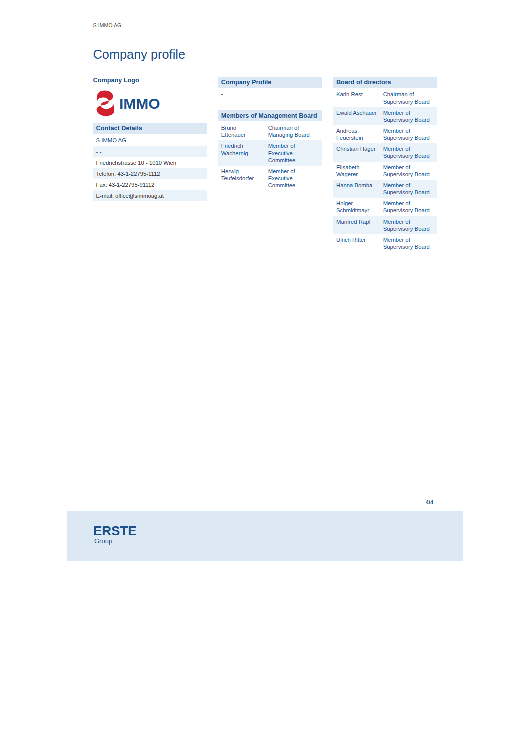S IMMO AG
Company profile
Company Logo
IMMO
Contact Details
| S IMMO AG |
| - - |
| Friedrichstrasse 10 - 1010 Wien |
| Telefon: 43-1-22795-1112 |
| Fax: 43-1-22795-91112 |
| E-mail: office@simmoag.at |
Company Profile
-
Members of Management Board
| Bruno Ettenauer | Chairman of Managing Board |
| Friedrich Wachernig | Member of Executive Committee |
| Herwig Teufelsdorfer | Member of Executive Committee |
Board of directors
| Karin Rest | Chairman of Supervisory Board |
| Ewald Aschauer | Member of Supervisory Board |
| Andreas Feuerstein | Member of Supervisory Board |
| Christian Hager | Member of Supervisory Board |
| Elisabeth Wagerer | Member of Supervisory Board |
| Hanna Bomba | Member of Supervisory Board |
| Holger Schmidtmayr | Member of Supervisory Board |
| Manfred Rapf | Member of Supervisory Board |
| Ulrich Ritter | Member of Supervisory Board |
4/4
ERSTE Group